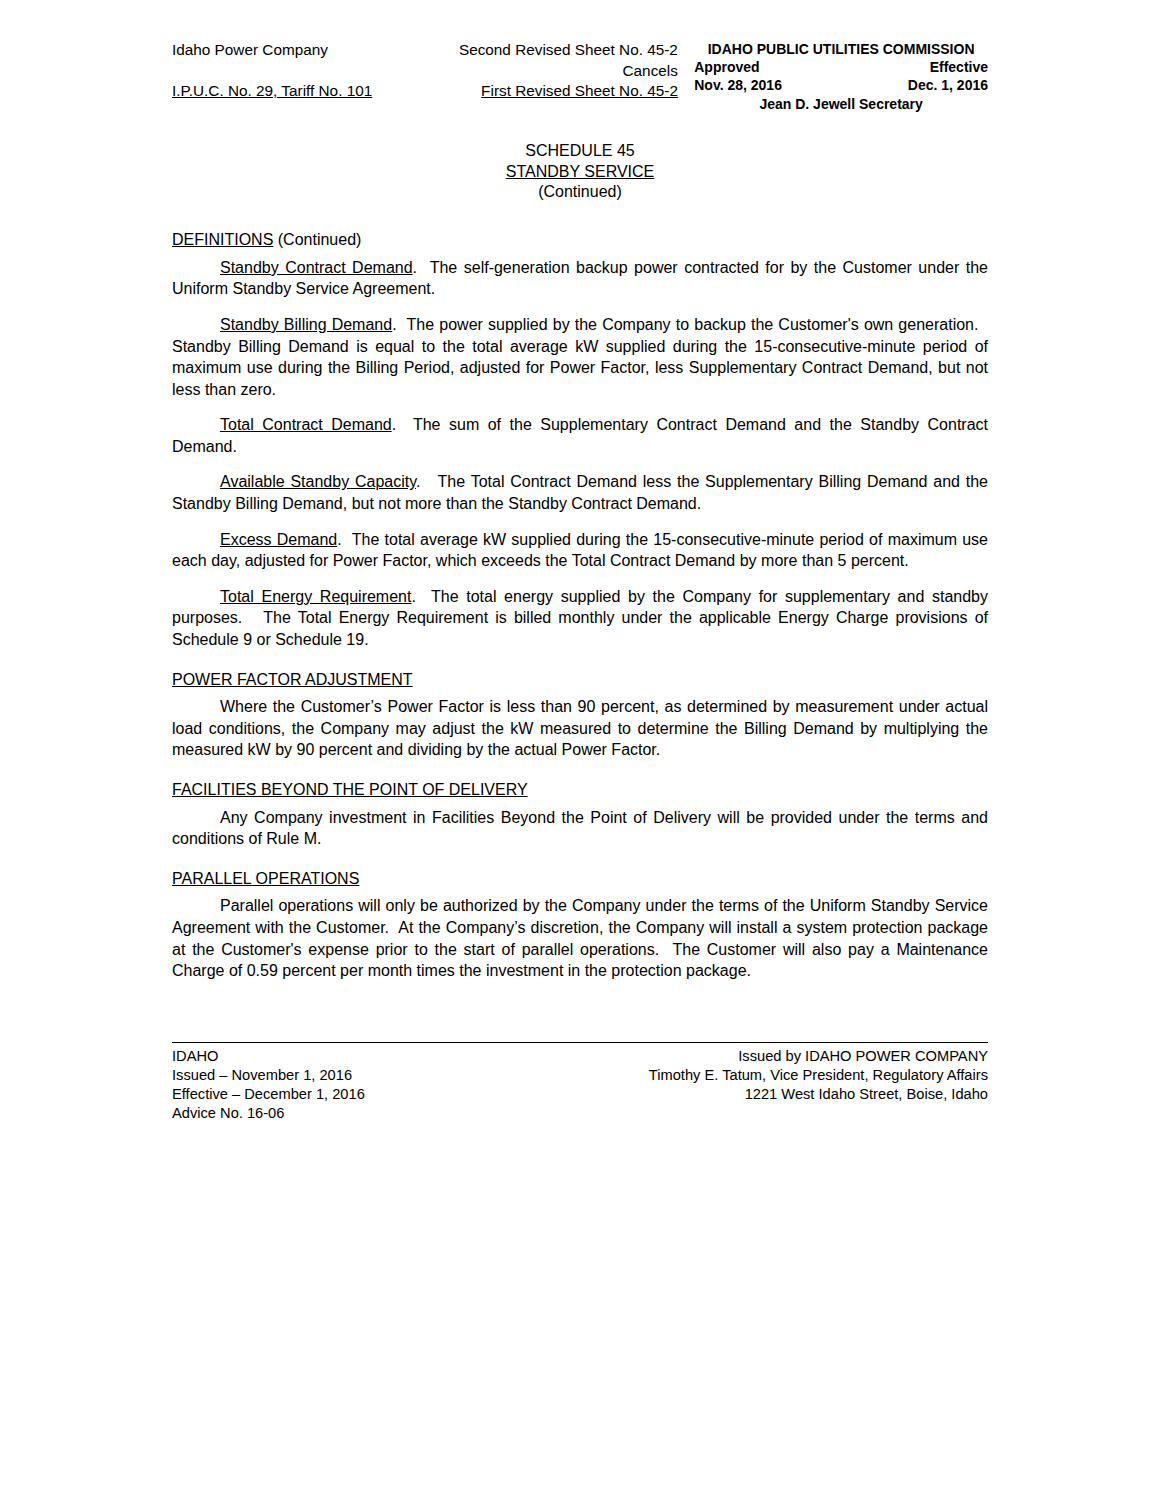| Idaho Power Company | Second Revised Sheet No. 45-2 |
| | Cancels |
| I.P.U.C. No. 29, Tariff No. 101 | First Revised Sheet No. 45-2 |
IDAHO PUBLIC UTILITIES COMMISSION
Approved Effective
Nov. 28, 2016 Dec. 1, 2016
Jean D. Jewell Secretary
SCHEDULE 45
STANDBY SERVICE
(Continued)
DEFINITIONS
(Continued)
Standby Contract Demand. The self-generation backup power contracted for by the Customer under the Uniform Standby Service Agreement.
Standby Billing Demand. The power supplied by the Company to backup the Customer's own generation. Standby Billing Demand is equal to the total average kW supplied during the 15-consecutive-minute period of maximum use during the Billing Period, adjusted for Power Factor, less Supplementary Contract Demand, but not less than zero.
Total Contract Demand. The sum of the Supplementary Contract Demand and the Standby Contract Demand.
Available Standby Capacity. The Total Contract Demand less the Supplementary Billing Demand and the Standby Billing Demand, but not more than the Standby Contract Demand.
Excess Demand. The total average kW supplied during the 15-consecutive-minute period of maximum use each day, adjusted for Power Factor, which exceeds the Total Contract Demand by more than 5 percent.
Total Energy Requirement. The total energy supplied by the Company for supplementary and standby purposes. The Total Energy Requirement is billed monthly under the applicable Energy Charge provisions of Schedule 9 or Schedule 19.
POWER FACTOR ADJUSTMENT
Where the Customer’s Power Factor is less than 90 percent, as determined by measurement under actual load conditions, the Company may adjust the kW measured to determine the Billing Demand by multiplying the measured kW by 90 percent and dividing by the actual Power Factor.
FACILITIES BEYOND THE POINT OF DELIVERY
Any Company investment in Facilities Beyond the Point of Delivery will be provided under the terms and conditions of Rule M.
PARALLEL OPERATIONS
Parallel operations will only be authorized by the Company under the terms of the Uniform Standby Service Agreement with the Customer. At the Company’s discretion, the Company will install a system protection package at the Customer's expense prior to the start of parallel operations. The Customer will also pay a Maintenance Charge of 0.59 percent per month times the investment in the protection package.
IDAHO
Issued – November 1, 2016
Effective – December 1, 2016
Advice No. 16-06
Issued by IDAHO POWER COMPANY
Timothy E. Tatum, Vice President, Regulatory Affairs
1221 West Idaho Street, Boise, Idaho